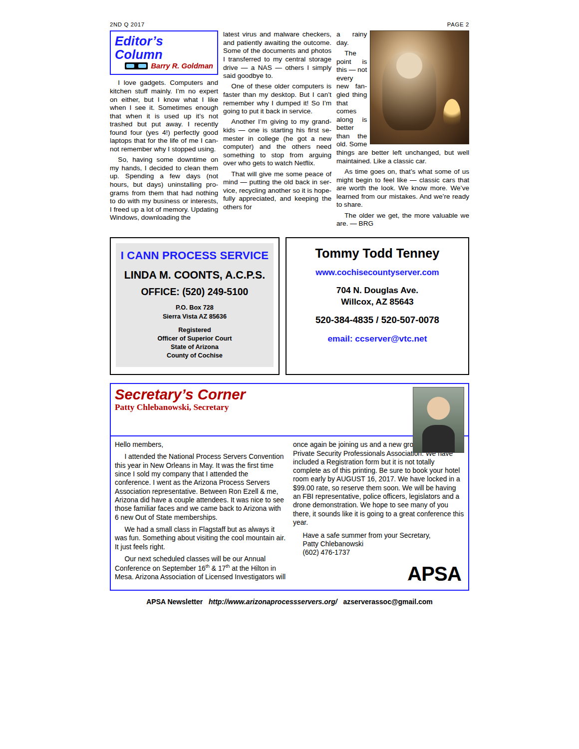2ND Q 2017
PAGE 2
Editor’s Column
Barry R. Goldman
I love gadgets. Computers and kitchen stuff mainly. I’m no expert on either, but I know what I like when I see it. Sometimes enough that when it is used up it’s not trashed but put away. I recently found four (yes 4!) perfectly good laptops that for the life of me I cannot remember why I stopped using.
So, having some downtime on my hands, I decided to clean them up. Spending a few days (not hours, but days) uninstalling programs from them that had nothing to do with my business or interests, I freed up a lot of memory. Updating Windows, downloading the
latest virus and malware checkers, and patiently awaiting the outcome. Some of the documents and photos I transferred to my central storage drive — a NAS — others I simply said goodbye to.
One of these older computers is faster than my desktop. But I can’t remember why I dumped it! So I’m going to put it back in service.
Another I’m giving to my grandkids — one is starting his first semester in college (he got a new computer) and the others need something to stop from arguing over who gets to watch Netflix.
That will give me some peace of mind — putting the old back in service, recycling another so it is hopefully appreciated, and keeping the others for
a rainy day.
The point is this — not every new fangled thing that comes along is better than the old. Some things are better left unchanged, but well maintained. Like a classic car.
As time goes on, that’s what some of us might begin to feel like — classic cars that are worth the look. We know more. We’ve learned from our mistakes. And we’re ready to share.
The older we get, the more valuable we are. — BRG
I CANN PROCESS SERVICE
LINDA M. COONTS, A.C.P.S.
OFFICE: (520) 249-5100
P.O. Box 728
Sierra Vista AZ 85636
Registered
Officer of Superior Court
State of Arizona
County of Cochise
Tommy Todd Tenney
www.cochisecountyserver.com
704 N. Douglas Ave.
Willcox, AZ 85643
520-384-4835 / 520-507-0078
email: ccserver@vtc.net
Secretary’s Corner
Patty Chlebanowski, Secretary
Hello members,
I attended the National Process Servers Convention this year in New Orleans in May. It was the first time since I sold my company that I attended the conference. I went as the Arizona Process Servers Association representative. Between Ron Ezell & me, Arizona did have a couple attendees. It was nice to see those familiar faces and we came back to Arizona with 6 new Out of State memberships.
We had a small class in Flagstaff but as always it was fun. Something about visiting the cool mountain air. It just feels right.
Our next scheduled classes will be our Annual Conference on September 16th & 17th at the Hilton in Mesa. Arizona Association of Licensed Investigators will
once again be joining us and a new group; Arizona Private Security Professionals Association. We have included a Registration form but it is not totally complete as of this printing. Be sure to book your hotel room early by AUGUST 16, 2017. We have locked in a $99.00 rate, so reserve them soon. We will be having an FBI representative, police officers, legislators and a drone demonstration. We hope to see many of you there, it sounds like it is going to a great conference this year.
Have a safe summer from your Secretary,
Patty Chlebanowski
(602) 476-1737
APSA
APSA Newsletter http://www.arizonaprocessservers.org/ azserverassoc@gmail.com